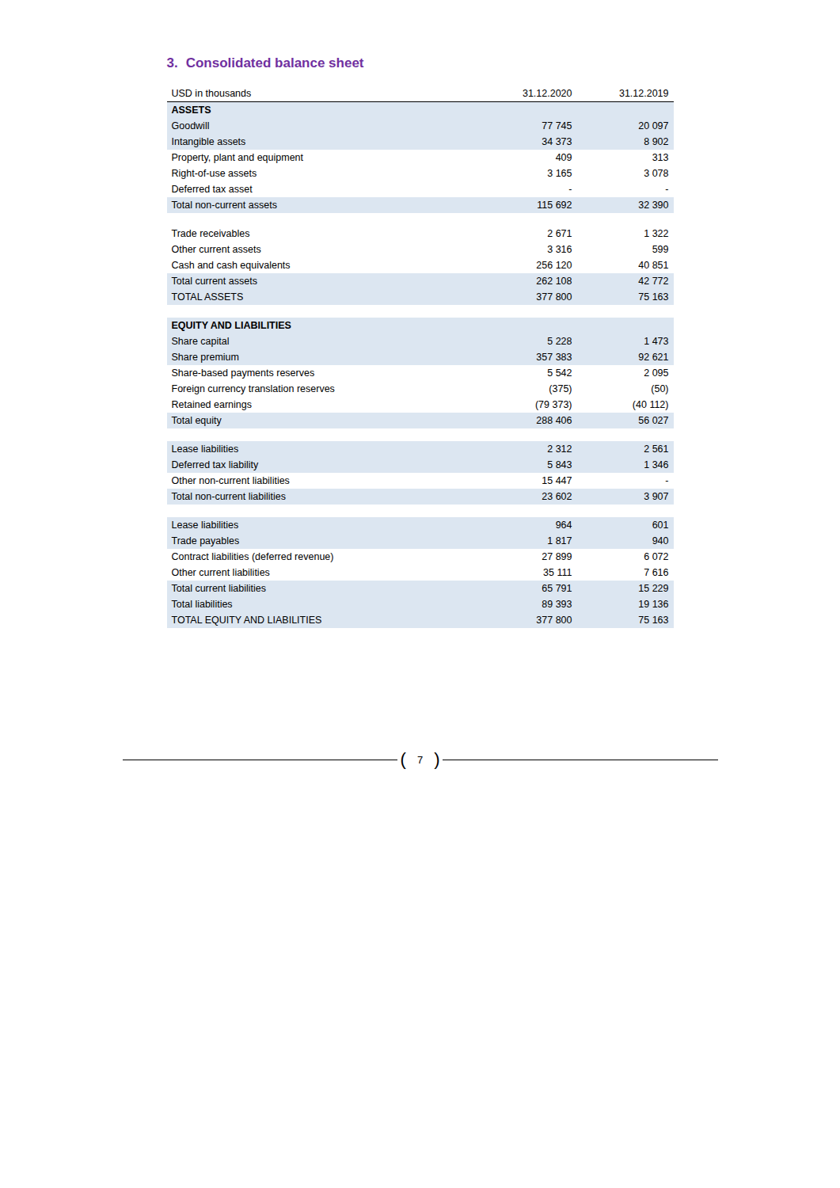3. Consolidated balance sheet
| USD in thousands | 31.12.2020 | 31.12.2019 |
| --- | --- | --- |
| ASSETS | | |
| Goodwill | 77 745 | 20 097 |
| Intangible assets | 34 373 | 8 902 |
| Property, plant and equipment | 409 | 313 |
| Right-of-use assets | 3 165 | 3 078 |
| Deferred tax asset | - | - |
| Total non-current assets | 115 692 | 32 390 |
| Trade receivables | 2 671 | 1 322 |
| Other current assets | 3 316 | 599 |
| Cash and cash equivalents | 256 120 | 40 851 |
| Total current assets | 262 108 | 42 772 |
| TOTAL ASSETS | 377 800 | 75 163 |
| EQUITY AND LIABILITIES | | |
| Share capital | 5 228 | 1 473 |
| Share premium | 357 383 | 92 621 |
| Share-based payments reserves | 5 542 | 2 095 |
| Foreign currency translation reserves | (375) | (50) |
| Retained earnings | (79 373) | (40 112) |
| Total equity | 288 406 | 56 027 |
| Lease liabilities | 2 312 | 2 561 |
| Deferred tax liability | 5 843 | 1 346 |
| Other non-current liabilities | 15 447 | - |
| Total non-current liabilities | 23 602 | 3 907 |
| Lease liabilities | 964 | 601 |
| Trade payables | 1 817 | 940 |
| Contract liabilities (deferred revenue) | 27 899 | 6 072 |
| Other current liabilities | 35 111 | 7 616 |
| Total current liabilities | 65 791 | 15 229 |
| Total liabilities | 89 393 | 19 136 |
| TOTAL EQUITY AND LIABILITIES | 377 800 | 75 163 |
( 7 )